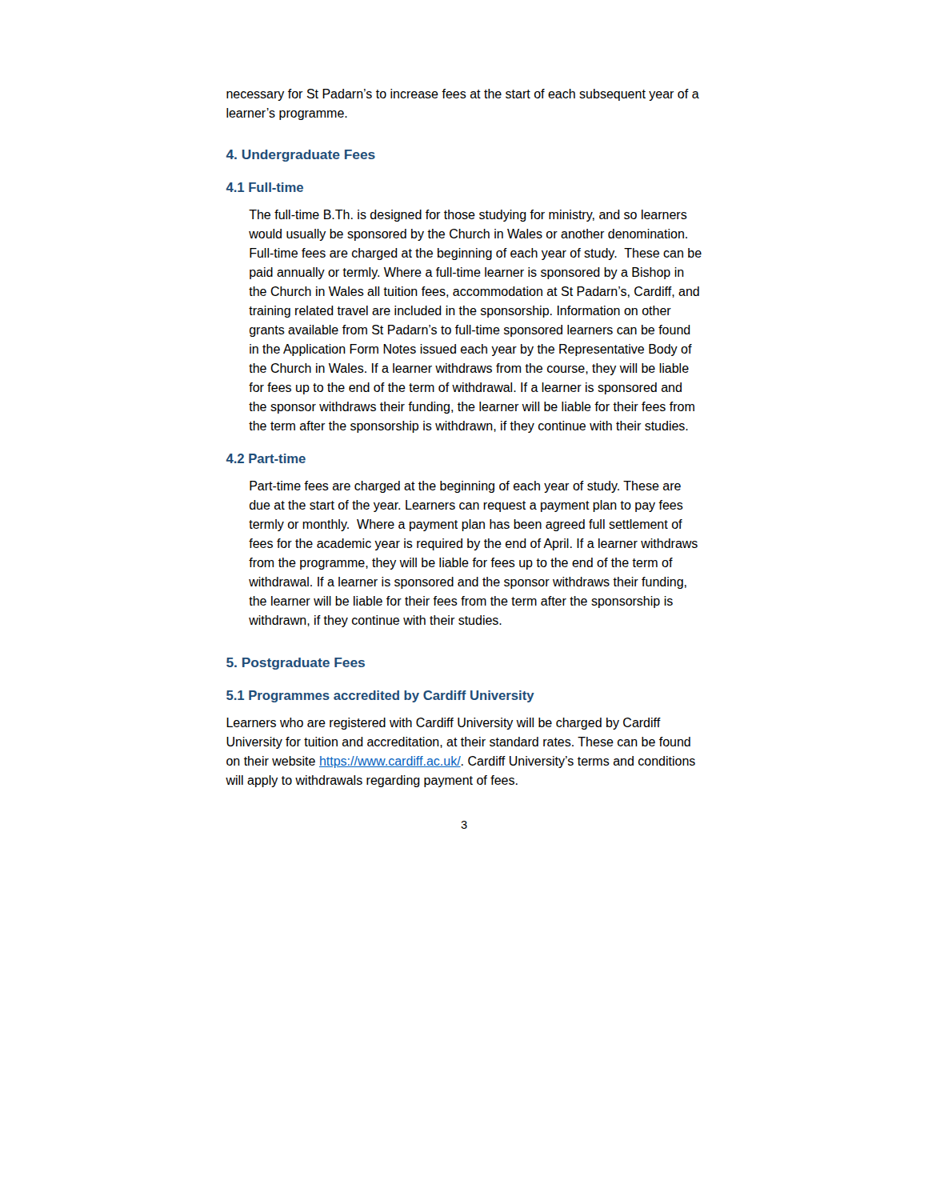necessary for St Padarn’s to increase fees at the start of each subsequent year of a learner’s programme.
4. Undergraduate Fees
4.1 Full-time
The full-time B.Th. is designed for those studying for ministry, and so learners would usually be sponsored by the Church in Wales or another denomination. Full-time fees are charged at the beginning of each year of study. These can be paid annually or termly. Where a full-time learner is sponsored by a Bishop in the Church in Wales all tuition fees, accommodation at St Padarn’s, Cardiff, and training related travel are included in the sponsorship. Information on other grants available from St Padarn’s to full-time sponsored learners can be found in the Application Form Notes issued each year by the Representative Body of the Church in Wales. If a learner withdraws from the course, they will be liable for fees up to the end of the term of withdrawal. If a learner is sponsored and the sponsor withdraws their funding, the learner will be liable for their fees from the term after the sponsorship is withdrawn, if they continue with their studies.
4.2 Part-time
Part-time fees are charged at the beginning of each year of study. These are due at the start of the year. Learners can request a payment plan to pay fees termly or monthly. Where a payment plan has been agreed full settlement of fees for the academic year is required by the end of April. If a learner withdraws from the programme, they will be liable for fees up to the end of the term of withdrawal. If a learner is sponsored and the sponsor withdraws their funding, the learner will be liable for their fees from the term after the sponsorship is withdrawn, if they continue with their studies.
5. Postgraduate Fees
5.1 Programmes accredited by Cardiff University
Learners who are registered with Cardiff University will be charged by Cardiff University for tuition and accreditation, at their standard rates. These can be found on their website https://www.cardiff.ac.uk/. Cardiff University’s terms and conditions will apply to withdrawals regarding payment of fees.
3